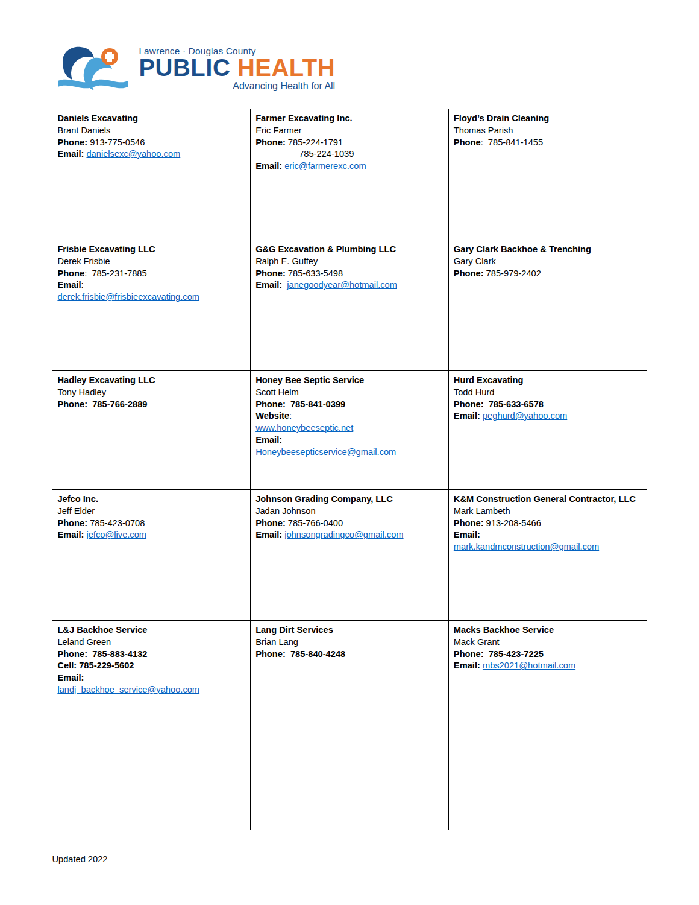Lawrence · Douglas County
PUBLIC HEALTH
Advancing Health for All
| Daniels Excavating Brant Daniels Phone: 913-775-0546 Email: danielsexc@yahoo.com | Farmer Excavating Inc. Eric Farmer Phone: 785-224-1791 785-224-1039 Email: eric@farmerexc.com | Floyd’s Drain Cleaning Thomas Parish Phone : 785-841-1455 |
| Frisbie Excavating LLC Derek Frisbie Phone : 785-231-7885 Email : derek.frisbie@frisbieexcavating.com | G&G Excavation & Plumbing LLC Ralph E. Guffey Phone: 785-633-5498 Email: janegoodyear@hotmail.com | Gary Clark Backhoe & Trenching Gary Clark Phone: 785-979-2402 |
| Hadley Excavating LLC Tony Hadley Phone: 785-766-2889 | Honey Bee Septic Service Scott Helm Phone: 785-841-0399 Website : www.honeybeeseptic.net Email: Honeybeesepticservice@gmail.com | Hurd Excavating Todd Hurd Phone: 785-633-6578 Email: peghurd@yahoo.com |
| Jefco Inc. Jeff Elder Phone: 785-423-0708 Email: jefco@live.com | Johnson Grading Company, LLC Jadan Johnson Phone: 785-766-0400 Email: johnsongradingco@gmail.com | K&M Construction General Contractor, LLC Mark Lambeth Phone: 913-208-5466 Email: mark.kandmconstruction@gmail.com |
| L&J Backhoe Service Leland Green Phone: 785-883-4132 Cell: 785-229-5602 Email: landj_backhoe_service@yahoo.com | Lang Dirt Services Brian Lang Phone: 785-840-4248 | Macks Backhoe Service Mack Grant Phone: 785-423-7225 Email: mbs2021@hotmail.com |
Updated 2022